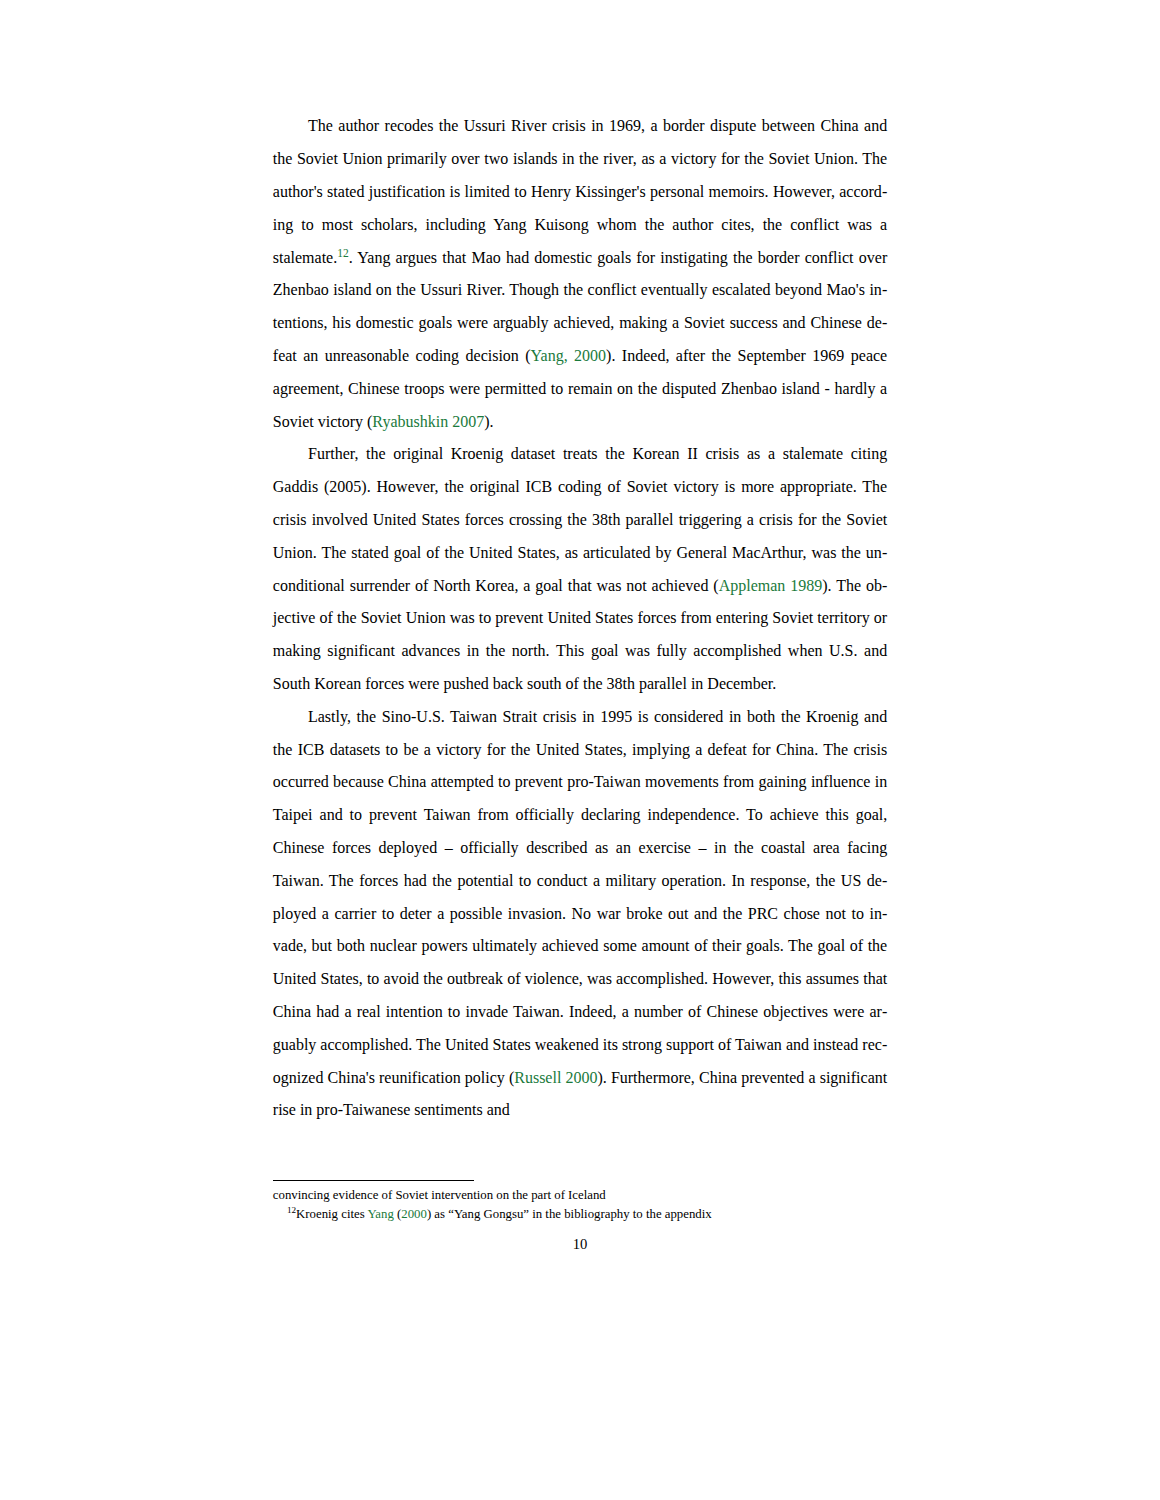The author recodes the Ussuri River crisis in 1969, a border dispute between China and the Soviet Union primarily over two islands in the river, as a victory for the Soviet Union. The author's stated justification is limited to Henry Kissinger's personal memoirs. However, according to most scholars, including Yang Kuisong whom the author cites, the conflict was a stalemate.12. Yang argues that Mao had domestic goals for instigating the border conflict over Zhenbao island on the Ussuri River. Though the conflict eventually escalated beyond Mao's intentions, his domestic goals were arguably achieved, making a Soviet success and Chinese defeat an unreasonable coding decision (Yang, 2000). Indeed, after the September 1969 peace agreement, Chinese troops were permitted to remain on the disputed Zhenbao island - hardly a Soviet victory (Ryabushkin 2007).
Further, the original Kroenig dataset treats the Korean II crisis as a stalemate citing Gaddis (2005). However, the original ICB coding of Soviet victory is more appropriate. The crisis involved United States forces crossing the 38th parallel triggering a crisis for the Soviet Union. The stated goal of the United States, as articulated by General MacArthur, was the unconditional surrender of North Korea, a goal that was not achieved (Appleman 1989). The objective of the Soviet Union was to prevent United States forces from entering Soviet territory or making significant advances in the north. This goal was fully accomplished when U.S. and South Korean forces were pushed back south of the 38th parallel in December.
Lastly, the Sino-U.S. Taiwan Strait crisis in 1995 is considered in both the Kroenig and the ICB datasets to be a victory for the United States, implying a defeat for China. The crisis occurred because China attempted to prevent pro-Taiwan movements from gaining influence in Taipei and to prevent Taiwan from officially declaring independence. To achieve this goal, Chinese forces deployed – officially described as an exercise – in the coastal area facing Taiwan. The forces had the potential to conduct a military operation. In response, the US deployed a carrier to deter a possible invasion. No war broke out and the PRC chose not to invade, but both nuclear powers ultimately achieved some amount of their goals. The goal of the United States, to avoid the outbreak of violence, was accomplished. However, this assumes that China had a real intention to invade Taiwan. Indeed, a number of Chinese objectives were arguably accomplished. The United States weakened its strong support of Taiwan and instead recognized China's reunification policy (Russell 2000). Furthermore, China prevented a significant rise in pro-Taiwanese sentiments and
convincing evidence of Soviet intervention on the part of Iceland
12Kroenig cites Yang (2000) as “Yang Gongsu” in the bibliography to the appendix
10